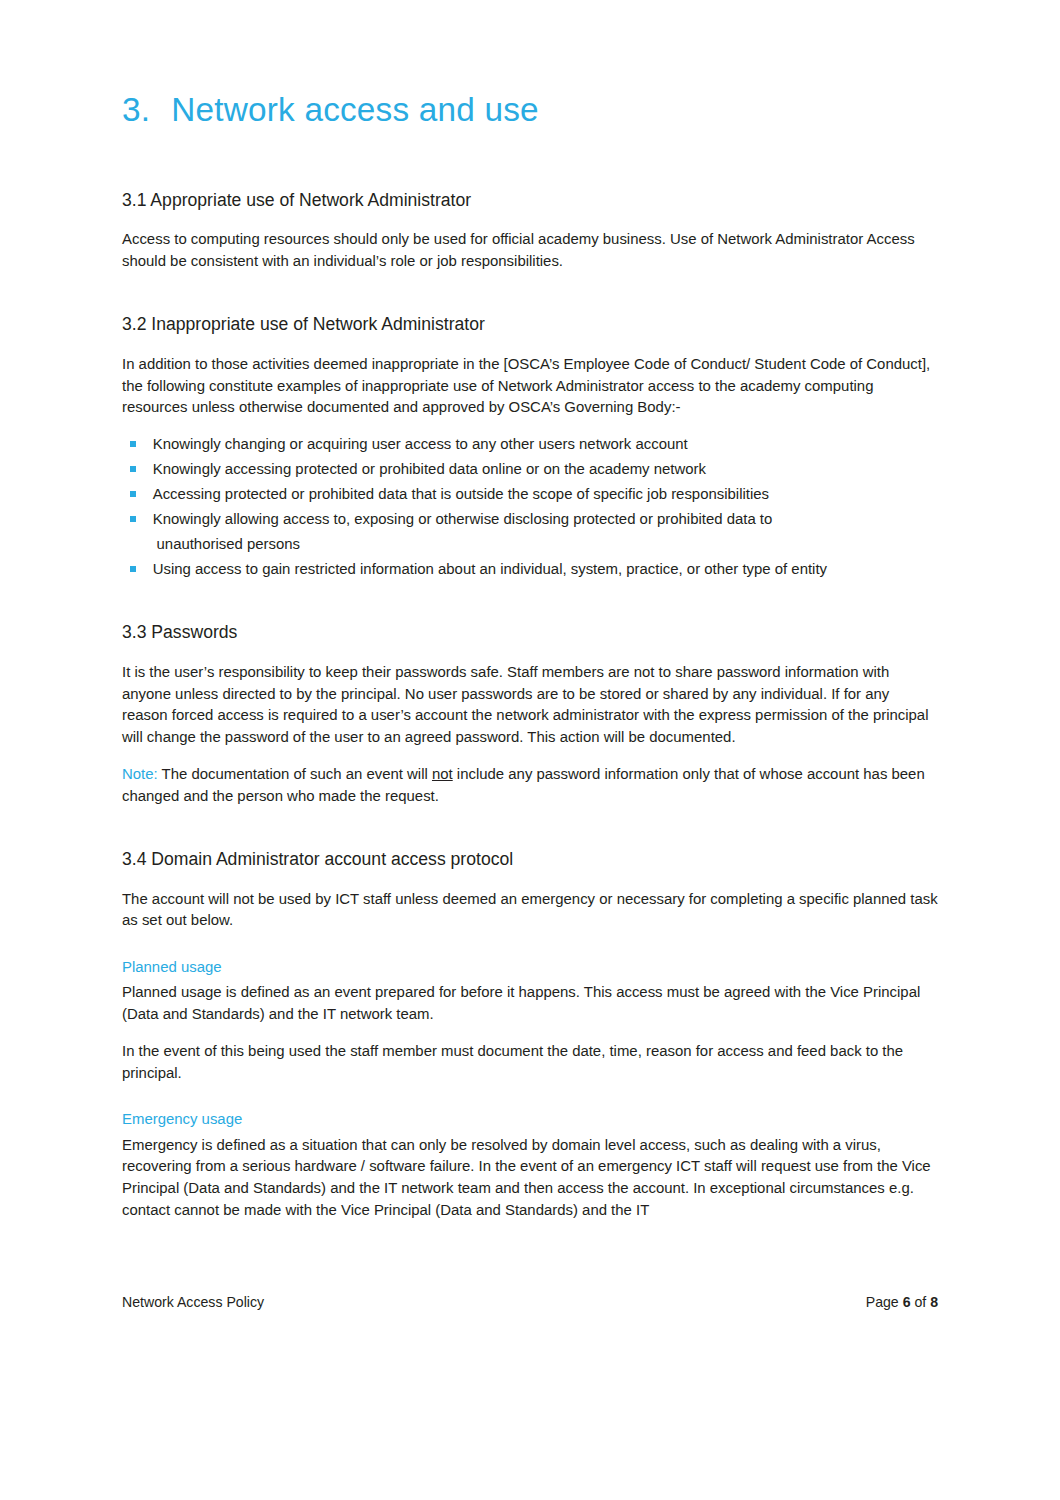3. Network access and use
3.1 Appropriate use of Network Administrator
Access to computing resources should only be used for official academy business. Use of Network Administrator Access should be consistent with an individual’s role or job responsibilities.
3.2 Inappropriate use of Network Administrator
In addition to those activities deemed inappropriate in the [OSCA’s Employee Code of Conduct/ Student Code of Conduct], the following constitute examples of inappropriate use of Network Administrator access to the academy computing resources unless otherwise documented and approved by OSCA’s Governing Body:-
Knowingly changing or acquiring user access to any other users network account
Knowingly accessing protected or prohibited data online or on the academy network
Accessing protected or prohibited data that is outside the scope of specific job responsibilities
Knowingly allowing access to, exposing or otherwise disclosing protected or prohibited data to
unauthorised persons
Using access to gain restricted information about an individual, system, practice, or other type of entity
3.3 Passwords
It is the user’s responsibility to keep their passwords safe. Staff members are not to share password information with anyone unless directed to by the principal. No user passwords are to be stored or shared by any individual. If for any reason forced access is required to a user’s account the network administrator with the express permission of the principal will change the password of the user to an agreed password. This action will be documented.
Note: The documentation of such an event will not include any password information only that of whose account has been changed and the person who made the request.
3.4 Domain Administrator account access protocol
The account will not be used by ICT staff unless deemed an emergency or necessary for completing a specific planned task as set out below.
Planned usage
Planned usage is defined as an event prepared for before it happens. This access must be agreed with the Vice Principal (Data and Standards) and the IT network team.
In the event of this being used the staff member must document the date, time, reason for access and feed back to the principal.
Emergency usage
Emergency is defined as a situation that can only be resolved by domain level access, such as dealing with a virus, recovering from a serious hardware / software failure. In the event of an emergency ICT staff will request use from the Vice Principal (Data and Standards) and the IT network team and then access the account. In exceptional circumstances e.g. contact cannot be made with the Vice Principal (Data and Standards) and the IT
Network Access Policy Page 6 of 8